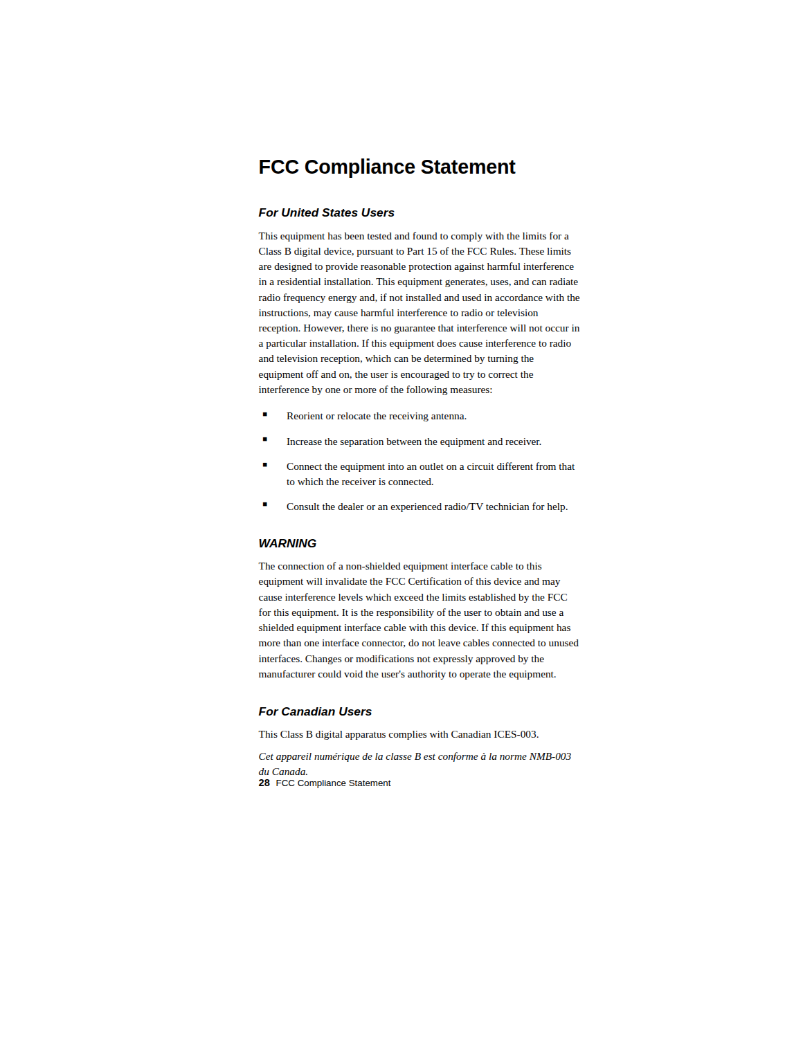FCC Compliance Statement
For United States Users
This equipment has been tested and found to comply with the limits for a Class B digital device, pursuant to Part 15 of the FCC Rules. These limits are designed to provide reasonable protection against harmful interference in a residential installation. This equipment generates, uses, and can radiate radio frequency energy and, if not installed and used in accordance with the instructions, may cause harmful interference to radio or television reception. However, there is no guarantee that interference will not occur in a particular installation. If this equipment does cause interference to radio and television reception, which can be determined by turning the equipment off and on, the user is encouraged to try to correct the interference by one or more of the following measures:
Reorient or relocate the receiving antenna.
Increase the separation between the equipment and receiver.
Connect the equipment into an outlet on a circuit different from that to which the receiver is connected.
Consult the dealer or an experienced radio/TV technician for help.
WARNING
The connection of a non-shielded equipment interface cable to this equipment will invalidate the FCC Certification of this device and may cause interference levels which exceed the limits established by the FCC for this equipment. It is the responsibility of the user to obtain and use a shielded equipment interface cable with this device. If this equipment has more than one interface connector, do not leave cables connected to unused interfaces. Changes or modifications not expressly approved by the manufacturer could void the user's authority to operate the equipment.
For Canadian Users
This Class B digital apparatus complies with Canadian ICES-003.
Cet appareil numérique de la classe B est conforme à la norme NMB-003 du Canada.
28 FCC Compliance Statement